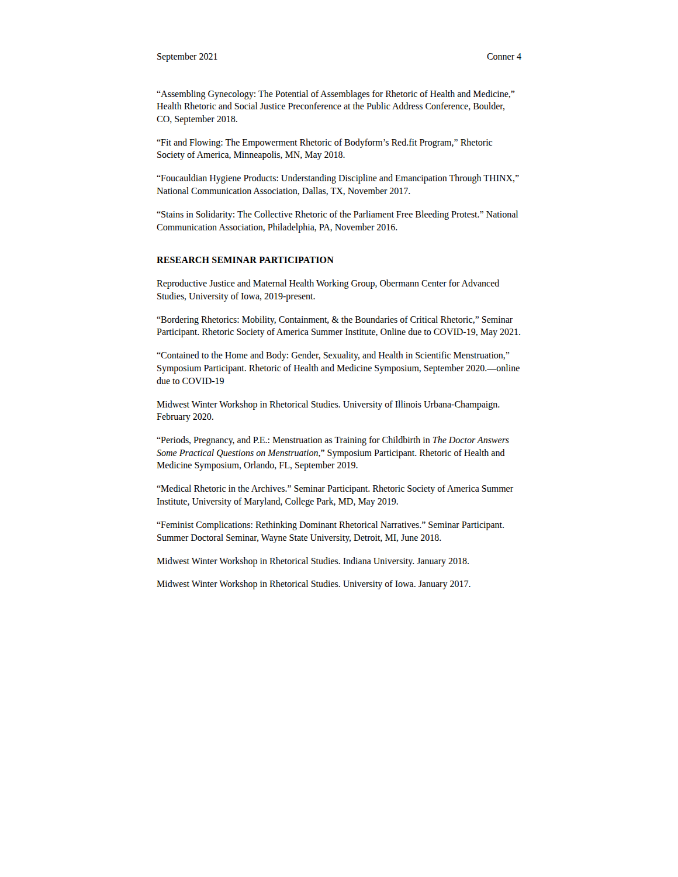September 2021 Conner 4
“Assembling Gynecology: The Potential of Assemblages for Rhetoric of Health and Medicine,” Health Rhetoric and Social Justice Preconference at the Public Address Conference, Boulder, CO, September 2018.
“Fit and Flowing: The Empowerment Rhetoric of Bodyform’s Red.fit Program,” Rhetoric Society of America, Minneapolis, MN, May 2018.
“Foucauldian Hygiene Products: Understanding Discipline and Emancipation Through THINX,” National Communication Association, Dallas, TX, November 2017.
“Stains in Solidarity: The Collective Rhetoric of the Parliament Free Bleeding Protest.” National Communication Association, Philadelphia, PA, November 2016.
Research Seminar Participation
Reproductive Justice and Maternal Health Working Group, Obermann Center for Advanced Studies, University of Iowa, 2019-present.
“Bordering Rhetorics: Mobility, Containment, & the Boundaries of Critical Rhetoric,” Seminar Participant. Rhetoric Society of America Summer Institute, Online due to COVID-19, May 2021.
“Contained to the Home and Body: Gender, Sexuality, and Health in Scientific Menstruation,” Symposium Participant. Rhetoric of Health and Medicine Symposium, September 2020.—online due to COVID-19
Midwest Winter Workshop in Rhetorical Studies. University of Illinois Urbana-Champaign. February 2020.
“Periods, Pregnancy, and P.E.: Menstruation as Training for Childbirth in The Doctor Answers Some Practical Questions on Menstruation,” Symposium Participant. Rhetoric of Health and Medicine Symposium, Orlando, FL, September 2019.
“Medical Rhetoric in the Archives.” Seminar Participant. Rhetoric Society of America Summer Institute, University of Maryland, College Park, MD, May 2019.
“Feminist Complications: Rethinking Dominant Rhetorical Narratives.” Seminar Participant. Summer Doctoral Seminar, Wayne State University, Detroit, MI, June 2018.
Midwest Winter Workshop in Rhetorical Studies. Indiana University. January 2018.
Midwest Winter Workshop in Rhetorical Studies. University of Iowa. January 2017.